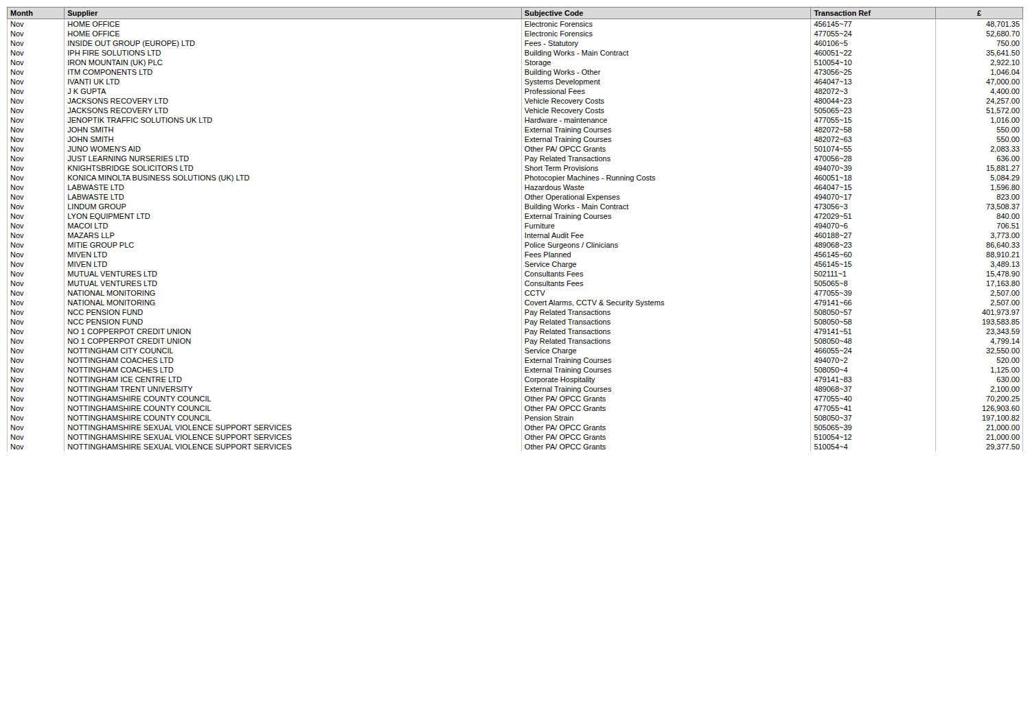| Month | Supplier | Subjective Code | Transaction Ref | £ |
| --- | --- | --- | --- | --- |
| Nov | HOME OFFICE | Electronic Forensics | 456145~77 | 48,701.35 |
| Nov | HOME OFFICE | Electronic Forensics | 477055~24 | 52,680.70 |
| Nov | INSIDE OUT GROUP (EUROPE) LTD | Fees - Statutory | 460106~5 | 750.00 |
| Nov | IPH FIRE SOLUTIONS LTD | Building Works - Main Contract | 460051~22 | 35,641.50 |
| Nov | IRON MOUNTAIN (UK) PLC | Storage | 510054~10 | 2,922.10 |
| Nov | ITM COMPONENTS LTD | Building Works - Other | 473056~25 | 1,046.04 |
| Nov | IVANTI UK LTD | Systems Development | 464047~13 | 47,000.00 |
| Nov | J K GUPTA | Professional Fees | 482072~3 | 4,400.00 |
| Nov | JACKSONS RECOVERY LTD | Vehicle Recovery Costs | 480044~23 | 24,257.00 |
| Nov | JACKSONS RECOVERY LTD | Vehicle Recovery Costs | 505065~23 | 51,572.00 |
| Nov | JENOPTIK TRAFFIC SOLUTIONS UK LTD | Hardware - maintenance | 477055~15 | 1,016.00 |
| Nov | JOHN SMITH | External Training Courses | 482072~58 | 550.00 |
| Nov | JOHN SMITH | External Training Courses | 482072~63 | 550.00 |
| Nov | JUNO WOMEN'S AID | Other PA/ OPCC Grants | 501074~55 | 2,083.33 |
| Nov | JUST LEARNING NURSERIES LTD | Pay Related Transactions | 470056~28 | 636.00 |
| Nov | KNIGHTSBRIDGE SOLICITORS LTD | Short Term Provisions | 494070~39 | 15,881.27 |
| Nov | KONICA MINOLTA BUSINESS SOLUTIONS (UK) LTD | Photocopier Machines - Running Costs | 460051~18 | 5,084.29 |
| Nov | LABWASTE LTD | Hazardous Waste | 464047~15 | 1,596.80 |
| Nov | LABWASTE LTD | Other Operational Expenses | 494070~17 | 823.00 |
| Nov | LINDUM GROUP | Building Works - Main Contract | 473056~3 | 73,508.37 |
| Nov | LYON EQUIPMENT LTD | External Training Courses | 472029~51 | 840.00 |
| Nov | MACOI LTD | Furniture | 494070~6 | 706.51 |
| Nov | MAZARS LLP | Internal Audit Fee | 460188~27 | 3,773.00 |
| Nov | MITIE GROUP PLC | Police Surgeons / Clinicians | 489068~23 | 86,640.33 |
| Nov | MIVEN LTD | Fees Planned | 456145~60 | 88,910.21 |
| Nov | MIVEN LTD | Service Charge | 456145~15 | 3,489.13 |
| Nov | MUTUAL VENTURES LTD | Consultants Fees | 502111~1 | 15,478.90 |
| Nov | MUTUAL VENTURES LTD | Consultants Fees | 505065~8 | 17,163.80 |
| Nov | NATIONAL MONITORING | CCTV | 477055~39 | 2,507.00 |
| Nov | NATIONAL MONITORING | Covert Alarms, CCTV & Security Systems | 479141~66 | 2,507.00 |
| Nov | NCC PENSION FUND | Pay Related Transactions | 508050~57 | 401,973.97 |
| Nov | NCC PENSION FUND | Pay Related Transactions | 508050~58 | 193,583.85 |
| Nov | NO 1 COPPERPOT CREDIT UNION | Pay Related Transactions | 479141~51 | 23,343.59 |
| Nov | NO 1 COPPERPOT CREDIT UNION | Pay Related Transactions | 508050~48 | 4,799.14 |
| Nov | NOTTINGHAM CITY COUNCIL | Service Charge | 466055~24 | 32,550.00 |
| Nov | NOTTINGHAM COACHES LTD | External Training Courses | 494070~2 | 520.00 |
| Nov | NOTTINGHAM COACHES LTD | External Training Courses | 508050~4 | 1,125.00 |
| Nov | NOTTINGHAM ICE CENTRE LTD | Corporate Hospitality | 479141~83 | 630.00 |
| Nov | NOTTINGHAM TRENT UNIVERSITY | External Training Courses | 489068~37 | 2,100.00 |
| Nov | NOTTINGHAMSHIRE COUNTY COUNCIL | Other PA/ OPCC Grants | 477055~40 | 70,200.25 |
| Nov | NOTTINGHAMSHIRE COUNTY COUNCIL | Other PA/ OPCC Grants | 477055~41 | 126,903.60 |
| Nov | NOTTINGHAMSHIRE COUNTY COUNCIL | Pension Strain | 508050~37 | 197,100.82 |
| Nov | NOTTINGHAMSHIRE SEXUAL VIOLENCE SUPPORT SERVICES | Other PA/ OPCC Grants | 505065~39 | 21,000.00 |
| Nov | NOTTINGHAMSHIRE SEXUAL VIOLENCE SUPPORT SERVICES | Other PA/ OPCC Grants | 510054~12 | 21,000.00 |
| Nov | NOTTINGHAMSHIRE SEXUAL VIOLENCE SUPPORT SERVICES | Other PA/ OPCC Grants | 510054~4 | 29,377.50 |